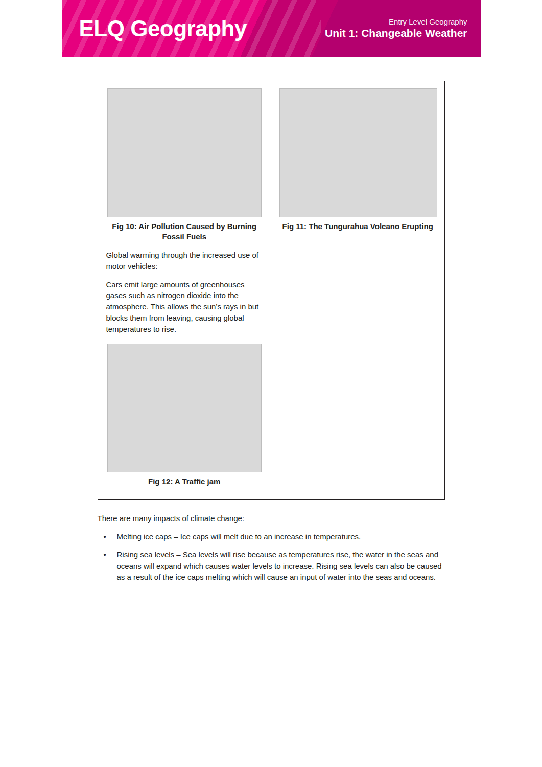ELQ Geography
Entry Level Geography
Unit 1: Changeable Weather
| Fig 10: Air Pollution Caused by Burning Fossil Fuels Global warming through the increased use of motor vehicles: Cars emit large amounts of greenhouses gases such as nitrogen dioxide into the atmosphere. This allows the sun’s rays in but blocks them from leaving, causing global temperatures to rise. Fig 12: A Traffic jam | Fig 11: The Tungurahua Volcano Erupting |
There are many impacts of climate change:
Melting ice caps – Ice caps will melt due to an increase in temperatures.
Rising sea levels – Sea levels will rise because as temperatures rise, the water in the seas and oceans will expand which causes water levels to increase. Rising sea levels can also be caused as a result of the ice caps melting which will cause an input of water into the seas and oceans.